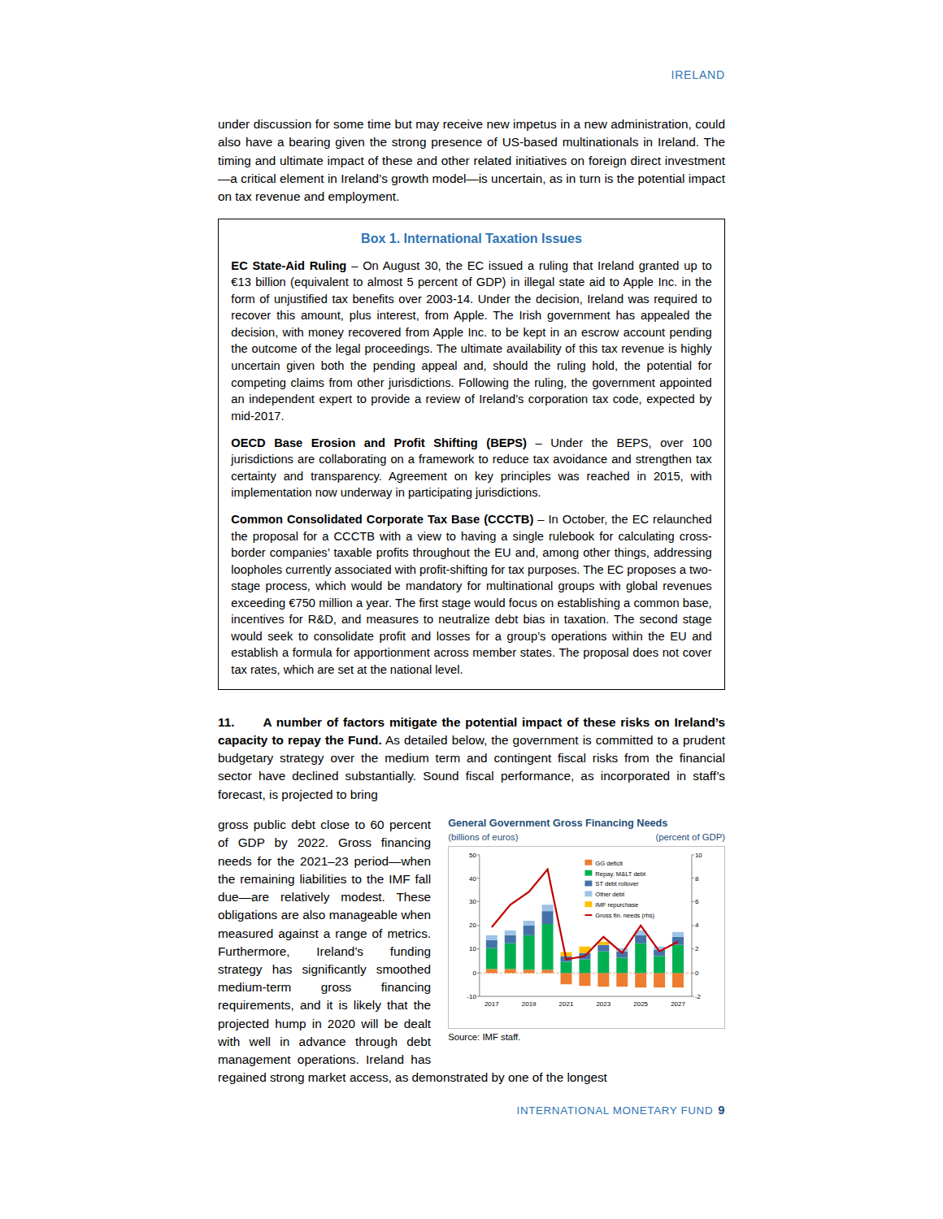IRELAND
under discussion for some time but may receive new impetus in a new administration, could also have a bearing given the strong presence of US-based multinationals in Ireland. The timing and ultimate impact of these and other related initiatives on foreign direct investment—a critical element in Ireland’s growth model—is uncertain, as in turn is the potential impact on tax revenue and employment.
Box 1. International Taxation Issues
EC State-Aid Ruling – On August 30, the EC issued a ruling that Ireland granted up to €13 billion (equivalent to almost 5 percent of GDP) in illegal state aid to Apple Inc. in the form of unjustified tax benefits over 2003-14. Under the decision, Ireland was required to recover this amount, plus interest, from Apple. The Irish government has appealed the decision, with money recovered from Apple Inc. to be kept in an escrow account pending the outcome of the legal proceedings. The ultimate availability of this tax revenue is highly uncertain given both the pending appeal and, should the ruling hold, the potential for competing claims from other jurisdictions. Following the ruling, the government appointed an independent expert to provide a review of Ireland’s corporation tax code, expected by mid-2017.
OECD Base Erosion and Profit Shifting (BEPS) – Under the BEPS, over 100 jurisdictions are collaborating on a framework to reduce tax avoidance and strengthen tax certainty and transparency. Agreement on key principles was reached in 2015, with implementation now underway in participating jurisdictions.
Common Consolidated Corporate Tax Base (CCCTB) – In October, the EC relaunched the proposal for a CCCTB with a view to having a single rulebook for calculating cross-border companies’ taxable profits throughout the EU and, among other things, addressing loopholes currently associated with profit-shifting for tax purposes. The EC proposes a two-stage process, which would be mandatory for multinational groups with global revenues exceeding €750 million a year. The first stage would focus on establishing a common base, incentives for R&D, and measures to neutralize debt bias in taxation. The second stage would seek to consolidate profit and losses for a group’s operations within the EU and establish a formula for apportionment across member states. The proposal does not cover tax rates, which are set at the national level.
11. A number of factors mitigate the potential impact of these risks on Ireland’s capacity to repay the Fund. As detailed below, the government is committed to a prudent budgetary strategy over the medium term and contingent fiscal risks from the financial sector have declined substantially. Sound fiscal performance, as incorporated in staff’s forecast, is projected to bring
General Government Gross Financing Needs
(billions of euros)(percent of GDP)
50 40 30 20 10 0 -10 10 8 6 4 2 0 -2 GG deficit Repay. M&LT debt ST debt rollover Other debt IMF repurchase Gross fin. needs (rhs) 2017 2019 2021 2023 2025 2027
Source: IMF staff.
gross public debt close to 60 percent of GDP by 2022. Gross financing needs for the 2021–23 period—when the remaining liabilities to the IMF fall due—are relatively modest. These obligations are also manageable when measured against a range of metrics. Furthermore, Ireland’s funding strategy has significantly smoothed medium-term gross financing requirements, and it is likely that the projected hump in 2020 will be dealt with well in advance through debt management operations. Ireland has regained strong market access, as demonstrated by one of the longest
INTERNATIONAL MONETARY FUND9